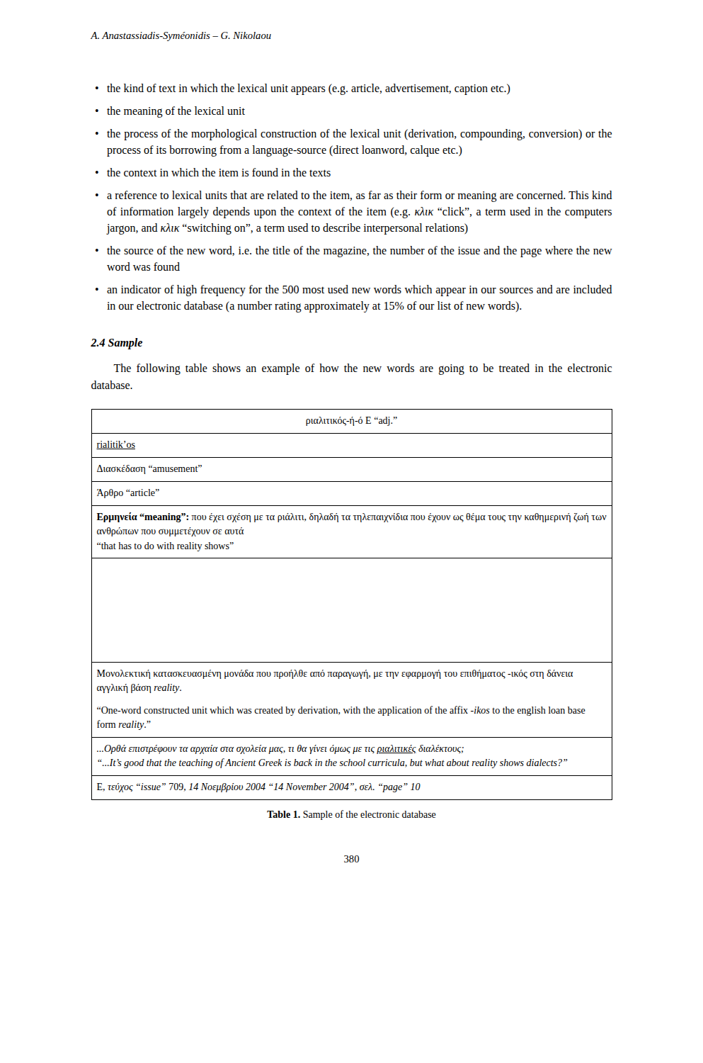A. Anastassiadis-Syméonidis – G. Nikolaou
the kind of text in which the lexical unit appears (e.g. article, advertisement, caption etc.)
the meaning of the lexical unit
the process of the morphological construction of the lexical unit (derivation, compounding, conversion) or the process of its borrowing from a language-source (direct loanword, calque etc.)
the context in which the item is found in the texts
a reference to lexical units that are related to the item, as far as their form or meaning are concerned. This kind of information largely depends upon the context of the item (e.g. κλικ “click”, a term used in the computers jargon, and κλικ “switching on”, a term used to describe interpersonal relations)
the source of the new word, i.e. the title of the magazine, the number of the issue and the page where the new word was found
an indicator of high frequency for the 500 most used new words which appear in our sources and are included in our electronic database (a number rating approximately at 15% of our list of new words).
2.4 Sample
The following table shows an example of how the new words are going to be treated in the electronic database.
| ριαλιτικός-ή-ό E “adj.” |
| rialitik’os |
| Διασκέδαση “amusement” |
| Άρθρο “article” |
| Ερμηνεία “meaning”: που έχει σχέση με τα ριάλιτι, δηλαδή τα τηλεπαιχνίδια που έχουν ως θέμα τους την καθημερινή ζωή των ανθρώπων που συμμετέχουν σε αυτά “that has to do with reality shows” |
| Μονολεκτική κατασκευασμένη μονάδα που προήλθε από παραγωγή, με την εφαρμογή του επιθήματος -ικός στη δάνεια αγγλική βάση reality . “One-word constructed unit which was created by derivation, with the application of the affix -ikos to the english loan base form reality .” |
| ...Ορθά επιστρέφουν τα αρχαία στα σχολεία μας, τι θα γίνει όμως με τις ριαλιτικές διαλέκτους; “...It’s good that the teaching of Ancient Greek is back in the school curricula, but what about reality shows dialects?” |
| E, τεύχος “issue” 709, 14 Νοεμβρίου 2004 “14 November 2004” , σελ. “page” 10 |
Table 1. Sample of the electronic database
380